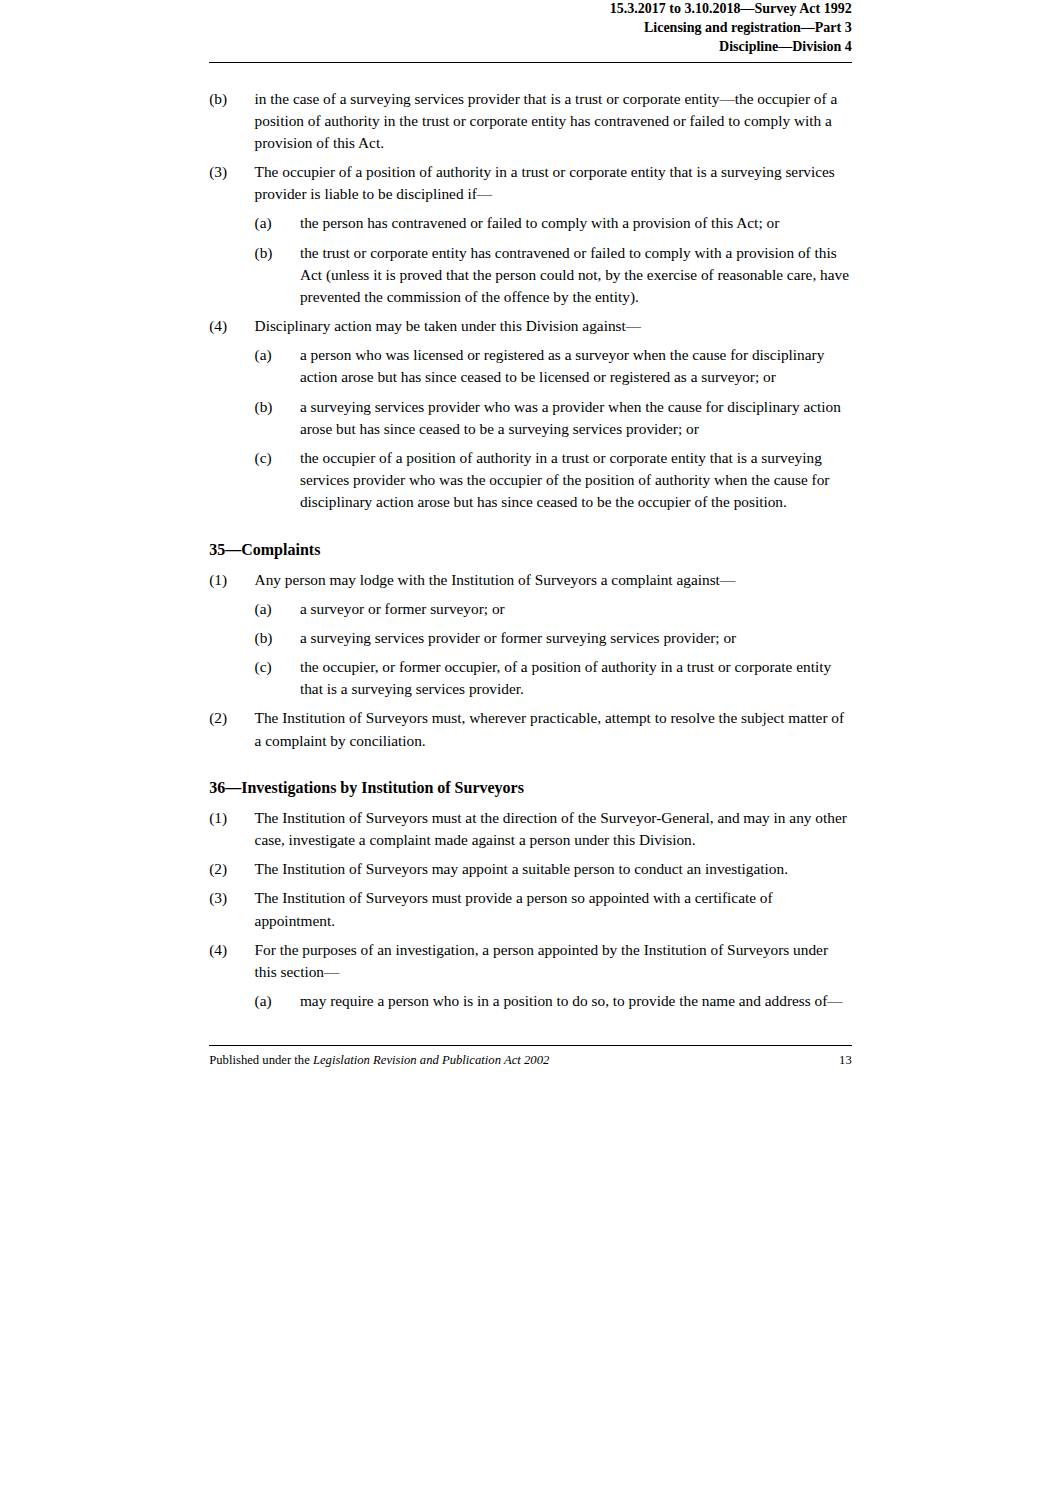15.3.2017 to 3.10.2018—Survey Act 1992
Licensing and registration—Part 3
Discipline—Division 4
(b) in the case of a surveying services provider that is a trust or corporate entity—the occupier of a position of authority in the trust or corporate entity has contravened or failed to comply with a provision of this Act.
(3) The occupier of a position of authority in a trust or corporate entity that is a surveying services provider is liable to be disciplined if—
(a) the person has contravened or failed to comply with a provision of this Act; or
(b) the trust or corporate entity has contravened or failed to comply with a provision of this Act (unless it is proved that the person could not, by the exercise of reasonable care, have prevented the commission of the offence by the entity).
(4) Disciplinary action may be taken under this Division against—
(a) a person who was licensed or registered as a surveyor when the cause for disciplinary action arose but has since ceased to be licensed or registered as a surveyor; or
(b) a surveying services provider who was a provider when the cause for disciplinary action arose but has since ceased to be a surveying services provider; or
(c) the occupier of a position of authority in a trust or corporate entity that is a surveying services provider who was the occupier of the position of authority when the cause for disciplinary action arose but has since ceased to be the occupier of the position.
35—Complaints
(1) Any person may lodge with the Institution of Surveyors a complaint against—
(a) a surveyor or former surveyor; or
(b) a surveying services provider or former surveying services provider; or
(c) the occupier, or former occupier, of a position of authority in a trust or corporate entity that is a surveying services provider.
(2) The Institution of Surveyors must, wherever practicable, attempt to resolve the subject matter of a complaint by conciliation.
36—Investigations by Institution of Surveyors
(1) The Institution of Surveyors must at the direction of the Surveyor-General, and may in any other case, investigate a complaint made against a person under this Division.
(2) The Institution of Surveyors may appoint a suitable person to conduct an investigation.
(3) The Institution of Surveyors must provide a person so appointed with a certificate of appointment.
(4) For the purposes of an investigation, a person appointed by the Institution of Surveyors under this section—
(a) may require a person who is in a position to do so, to provide the name and address of—
Published under the Legislation Revision and Publication Act 2002
13